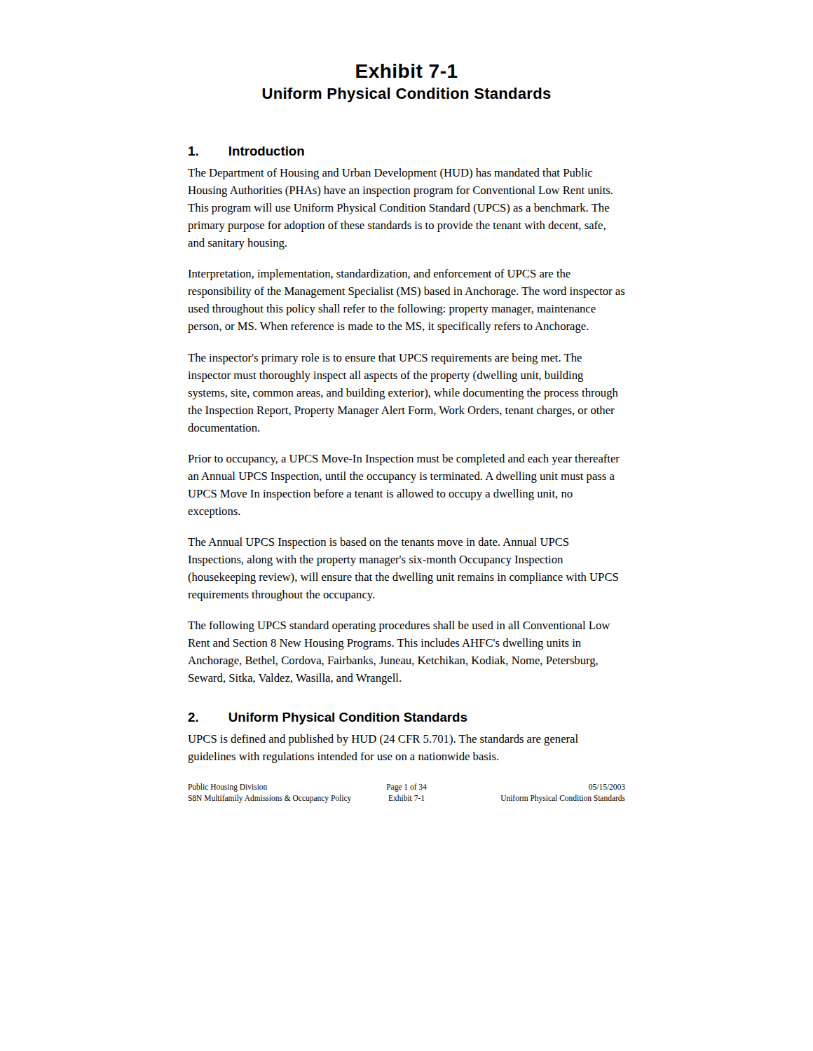Exhibit 7-1
Uniform Physical Condition Standards
1. Introduction
The Department of Housing and Urban Development (HUD) has mandated that Public Housing Authorities (PHAs) have an inspection program for Conventional Low Rent units. This program will use Uniform Physical Condition Standard (UPCS) as a benchmark. The primary purpose for adoption of these standards is to provide the tenant with decent, safe, and sanitary housing.
Interpretation, implementation, standardization, and enforcement of UPCS are the responsibility of the Management Specialist (MS) based in Anchorage. The word inspector as used throughout this policy shall refer to the following: property manager, maintenance person, or MS. When reference is made to the MS, it specifically refers to Anchorage.
The inspector's primary role is to ensure that UPCS requirements are being met. The inspector must thoroughly inspect all aspects of the property (dwelling unit, building systems, site, common areas, and building exterior), while documenting the process through the Inspection Report, Property Manager Alert Form, Work Orders, tenant charges, or other documentation.
Prior to occupancy, a UPCS Move-In Inspection must be completed and each year thereafter an Annual UPCS Inspection, until the occupancy is terminated. A dwelling unit must pass a UPCS Move In inspection before a tenant is allowed to occupy a dwelling unit, no exceptions.
The Annual UPCS Inspection is based on the tenants move in date. Annual UPCS Inspections, along with the property manager's six-month Occupancy Inspection (housekeeping review), will ensure that the dwelling unit remains in compliance with UPCS requirements throughout the occupancy.
The following UPCS standard operating procedures shall be used in all Conventional Low Rent and Section 8 New Housing Programs. This includes AHFC's dwelling units in Anchorage, Bethel, Cordova, Fairbanks, Juneau, Ketchikan, Kodiak, Nome, Petersburg, Seward, Sitka, Valdez, Wasilla, and Wrangell.
2. Uniform Physical Condition Standards
UPCS is defined and published by HUD (24 CFR 5.701). The standards are general guidelines with regulations intended for use on a nationwide basis.
| Public Housing Division | Page 1 of 34 | 05/15/2003 |
| S8N Multifamily Admissions & Occupancy Policy | Exhibit 7-1 | Uniform Physical Condition Standards |